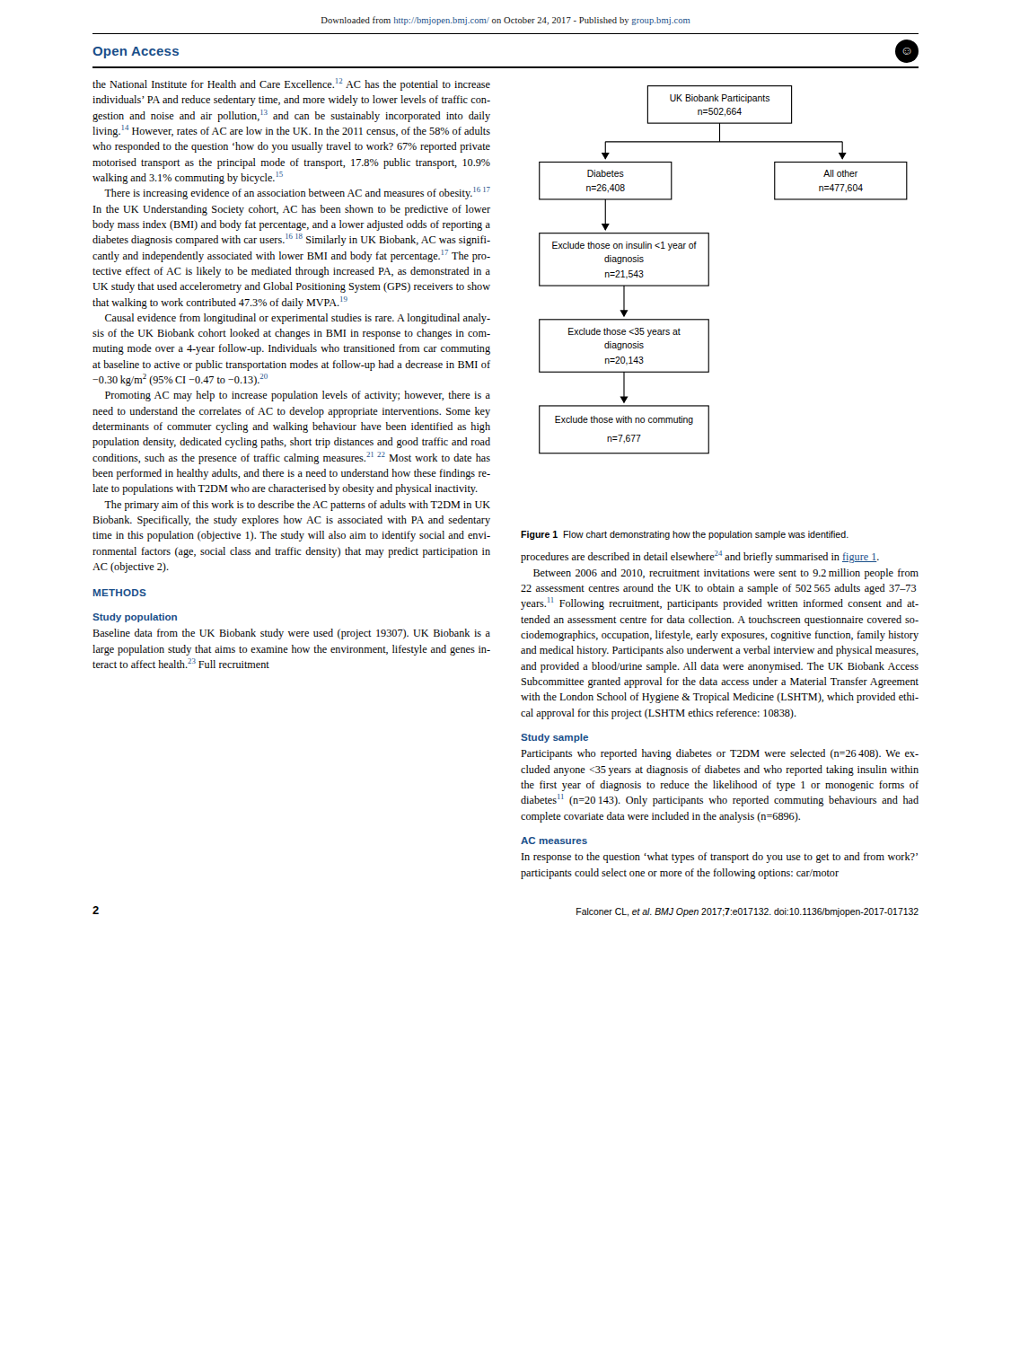Downloaded from http://bmjopen.bmj.com/ on October 24, 2017 - Published by group.bmj.com
Open Access
☺
the National Institute for Health and Care Excellence.12 AC has the potential to increase individuals’ PA and reduce sedentary time, and more widely to lower levels of traffic congestion and noise and air pollution,13 and can be sustainably incorporated into daily living.14 However, rates of AC are low in the UK. In the 2011 census, of the 58% of adults who responded to the question ‘how do you usually travel to work? 67% reported private motorised transport as the principal mode of transport, 17.8% public transport, 10.9% walking and 3.1% commuting by bicycle.15
There is increasing evidence of an association between AC and measures of obesity.16 17 In the UK Understanding Society cohort, AC has been shown to be predictive of lower body mass index (BMI) and body fat percentage, and a lower adjusted odds of reporting a diabetes diagnosis compared with car users.16 18 Similarly in UK Biobank, AC was significantly and independently associated with lower BMI and body fat percentage.17 The protective effect of AC is likely to be mediated through increased PA, as demonstrated in a UK study that used accelerometry and Global Positioning System (GPS) receivers to show that walking to work contributed 47.3% of daily MVPA.19
Causal evidence from longitudinal or experimental studies is rare. A longitudinal analysis of the UK Biobank cohort looked at changes in BMI in response to changes in commuting mode over a 4-year follow-up. Individuals who transitioned from car commuting at baseline to active or public transportation modes at follow-up had a decrease in BMI of −0.30 kg/m2 (95% CI −0.47 to −0.13).20
Promoting AC may help to increase population levels of activity; however, there is a need to understand the correlates of AC to develop appropriate interventions. Some key determinants of commuter cycling and walking behaviour have been identified as high population density, dedicated cycling paths, short trip distances and good traffic and road conditions, such as the presence of traffic calming measures.21 22 Most work to date has been performed in healthy adults, and there is a need to understand how these findings relate to populations with T2DM who are characterised by obesity and physical inactivity.
The primary aim of this work is to describe the AC patterns of adults with T2DM in UK Biobank. Specifically, the study explores how AC is associated with PA and sedentary time in this population (objective 1). The study will also aim to identify social and environmental factors (age, social class and traffic density) that may predict participation in AC (objective 2).
Methods
Study population
Baseline data from the UK Biobank study were used (project 19307). UK Biobank is a large population study that aims to examine how the environment, lifestyle and genes interact to affect health.23 Full recruitment
UK Biobank Participants n=502,664 Diabetes n=26,408 All other n=477,604 Exclude those on insulin <1 year of diagnosis n=21,543 Exclude those <35 years at diagnosis n=20,143 Exclude those with no commuting n=7,677
Figure 1 Flow chart demonstrating how the population sample was identified.
procedures are described in detail elsewhere24 and briefly summarised in figure 1.
Between 2006 and 2010, recruitment invitations were sent to 9.2 million people from 22 assessment centres around the UK to obtain a sample of 502 565 adults aged 37–73 years.11 Following recruitment, participants provided written informed consent and attended an assessment centre for data collection. A touchscreen questionnaire covered sociodemographics, occupation, lifestyle, early exposures, cognitive function, family history and medical history. Participants also underwent a verbal interview and physical measures, and provided a blood/urine sample. All data were anonymised. The UK Biobank Access Subcommittee granted approval for the data access under a Material Transfer Agreement with the London School of Hygiene & Tropical Medicine (LSHTM), which provided ethical approval for this project (LSHTM ethics reference: 10838).
Study sample
Participants who reported having diabetes or T2DM were selected (n=26 408). We excluded anyone <35 years at diagnosis of diabetes and who reported taking insulin within the first year of diagnosis to reduce the likelihood of type 1 or monogenic forms of diabetes11 (n=20 143). Only participants who reported commuting behaviours and had complete covariate data were included in the analysis (n=6896).
AC measures
In response to the question ‘what types of transport do you use to get to and from work?’ participants could select one or more of the following options: car/motor
2
Falconer CL, et al. BMJ Open 2017;7:e017132. doi:10.1136/bmjopen-2017-017132